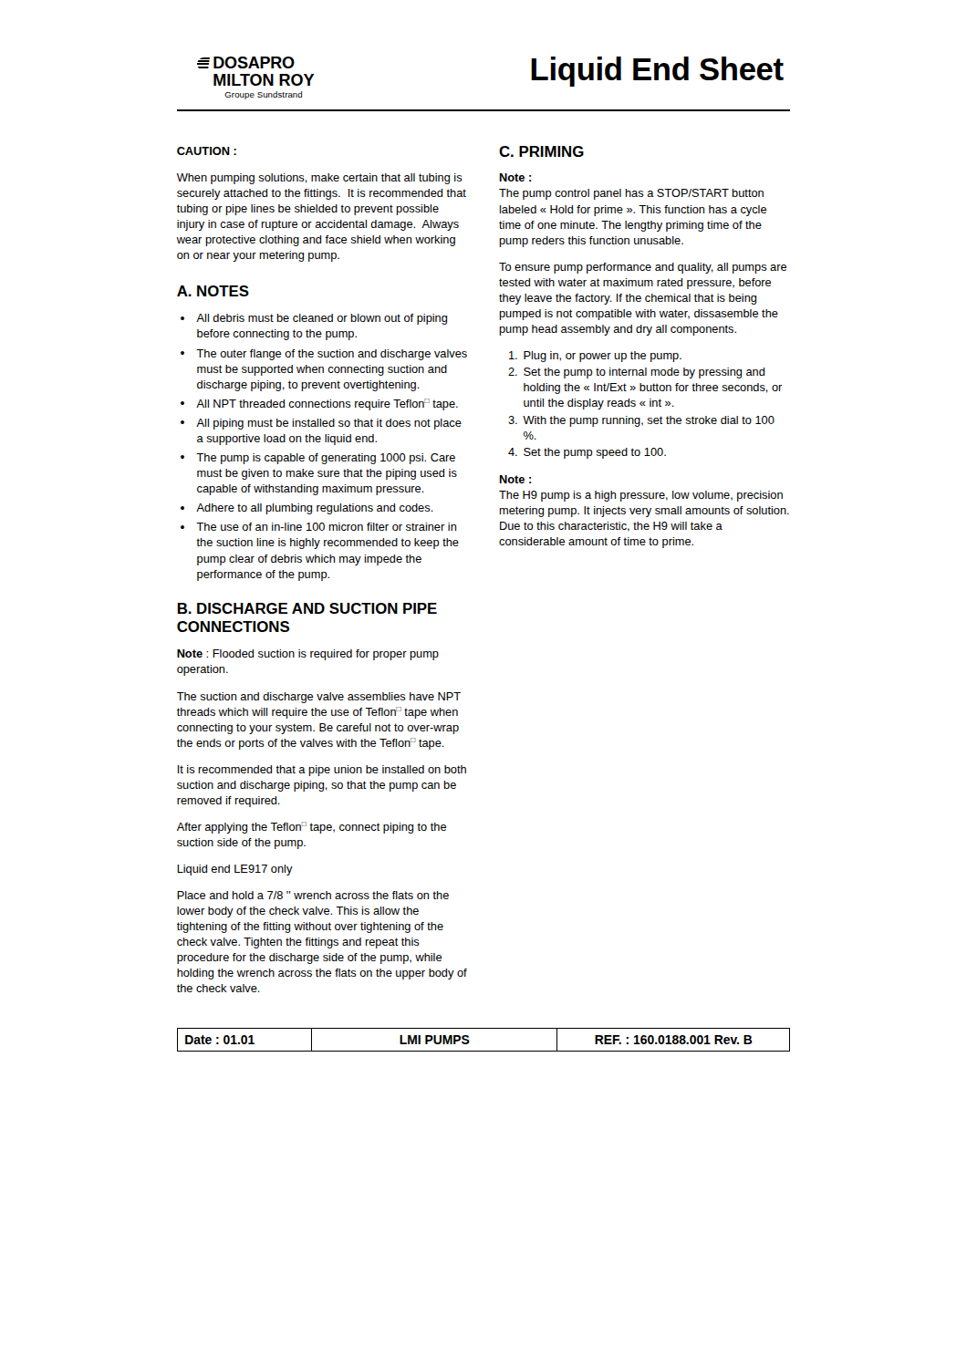DOSAPRO
MILTON ROY
Groupe Sundstrand
Liquid End Sheet
CAUTION :
When pumping solutions, make certain that all tubing is securely attached to the fittings. It is recommended that tubing or pipe lines be shielded to prevent possible injury in case of rupture or accidental damage. Always wear protective clothing and face shield when working on or near your metering pump.
A. NOTES
All debris must be cleaned or blown out of piping before connecting to the pump.
The outer flange of the suction and discharge valves must be supported when connecting suction and discharge piping, to prevent overtightening.
All NPT threaded connections require Teflon□ tape.
All piping must be installed so that it does not place a supportive load on the liquid end.
The pump is capable of generating 1000 psi. Care must be given to make sure that the piping used is capable of withstanding maximum pressure.
Adhere to all plumbing regulations and codes.
The use of an in-line 100 micron filter or strainer in the suction line is highly recommended to keep the pump clear of debris which may impede the performance of the pump.
B. DISCHARGE AND SUCTION PIPE CONNECTIONS
Note : Flooded suction is required for proper pump operation.
The suction and discharge valve assemblies have NPT threads which will require the use of Teflon□ tape when connecting to your system. Be careful not to over-wrap the ends or ports of the valves with the Teflon□ tape.
It is recommended that a pipe union be installed on both suction and discharge piping, so that the pump can be removed if required.
After applying the Teflon□ tape, connect piping to the suction side of the pump.
Liquid end LE917 only
Place and hold a 7/8 '' wrench across the flats on the lower body of the check valve. This is allow the tightening of the fitting without over tightening of the check valve. Tighten the fittings and repeat this procedure for the discharge side of the pump, while holding the wrench across the flats on the upper body of the check valve.
C. PRIMING
Note :
The pump control panel has a STOP/START button labeled « Hold for prime ». This function has a cycle time of one minute. The lengthy priming time of the pump reders this function unusable.
To ensure pump performance and quality, all pumps are tested with water at maximum rated pressure, before they leave the factory. If the chemical that is being pumped is not compatible with water, dissasemble the pump head assembly and dry all components.
Plug in, or power up the pump.
Set the pump to internal mode by pressing and holding the « Int/Ext » button for three seconds, or until the display reads « int ».
With the pump running, set the stroke dial to 100 %.
Set the pump speed to 100.
Note :
The H9 pump is a high pressure, low volume, precision metering pump. It injects very small amounts of solution. Due to this characteristic, the H9 will take a considerable amount of time to prime.
| Date : 01.01 | LMI PUMPS | REF. : 160.0188.001 Rev. B |